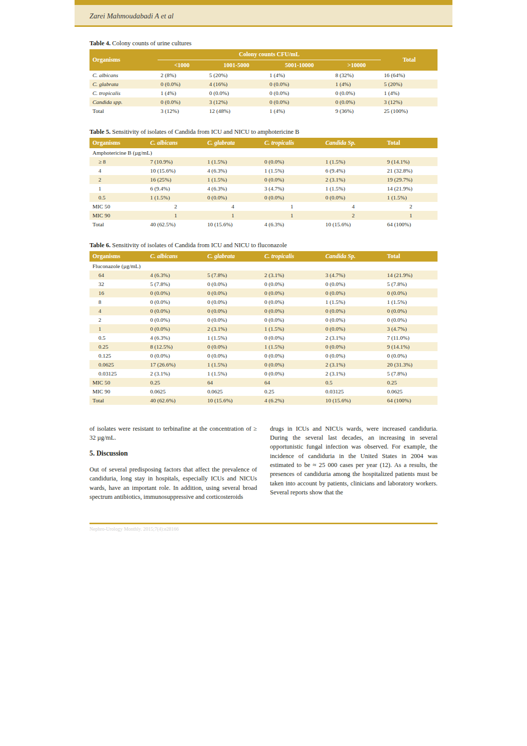Zarei Mahmoudabadi A et al
Table 4. Colony counts of urine cultures
| Organisms | Colony counts CFU/mL | Total |
| --- | --- | --- |
| <1000 | 1001-5000 | 5001-10000 | >10000 |
| C. albicans | 2 (8%) | 5 (20%) | 1 (4%) | 8 (32%) | 16 (64%) |
| C. glabrata | 0 (0.0%) | 4 (16%) | 0 (0.0%) | 1 (4%) | 5 (20%) |
| C. tropicalis | 1 (4%) | 0 (0.0%) | 0 (0.0%) | 0 (0.0%) | 1 (4%) |
| Candida spp. | 0 (0.0%) | 3 (12%) | 0 (0.0%) | 0 (0.0%) | 3 (12%) |
| Total | 3 (12%) | 12 (48%) | 1 (4%) | 9 (36%) | 25 (100%) |
Table 5. Sensitivity of isolates of Candida from ICU and NICU to amphotericine B
| Organisms | C. albicans | C. glabrata | C. tropicalis | Candida Sp. | Total |
| --- | --- | --- | --- | --- | --- |
| Amphotericine B (µg/mL) |
| ≥ 8 | 7 (10.9%) | 1 (1.5%) | 0 (0.0%) | 1 (1.5%) | 9 (14.1%) |
| 4 | 10 (15.6%) | 4 (6.3%) | 1 (1.5%) | 6 (9.4%) | 21 (32.8%) |
| 2 | 16 (25%) | 1 (1.5%) | 0 (0.0%) | 2 (3.1%) | 19 (29.7%) |
| 1 | 6 (9.4%) | 4 (6.3%) | 3 (4.7%) | 1 (1.5%) | 14 (21.9%) |
| 0.5 | 1 (1.5%) | 0 (0.0%) | 0 (0.0%) | 0 (0.0%) | 1 (1.5%) |
| MIC 50 | 2 | 4 | 1 | 4 | 2 |
| MIC 90 | 1 | 1 | 1 | 2 | 1 |
| Total | 40 (62.5%) | 10 (15.6%) | 4 (6.3%) | 10 (15.6%) | 64 (100%) |
Table 6. Sensitivity of isolates of Candida from ICU and NICU to fluconazole
| Organisms | C. albicans | C. glabrata | C. tropicalis | Candida Sp. | Total |
| --- | --- | --- | --- | --- | --- |
| Fluconazole (µg/mL) |
| 64 | 4 (6.3%) | 5 (7.8%) | 2 (3.1%) | 3 (4.7%) | 14 (21.9%) |
| 32 | 5 (7.8%) | 0 (0.0%) | 0 (0.0%) | 0 (0.0%) | 5 (7.8%) |
| 16 | 0 (0.0%) | 0 (0.0%) | 0 (0.0%) | 0 (0.0%) | 0 (0.0%) |
| 8 | 0 (0.0%) | 0 (0.0%) | 0 (0.0%) | 1 (1.5%) | 1 (1.5%) |
| 4 | 0 (0.0%) | 0 (0.0%) | 0 (0.0%) | 0 (0.0%) | 0 (0.0%) |
| 2 | 0 (0.0%) | 0 (0.0%) | 0 (0.0%) | 0 (0.0%) | 0 (0.0%) |
| 1 | 0 (0.0%) | 2 (3.1%) | 1 (1.5%) | 0 (0.0%) | 3 (4.7%) |
| 0.5 | 4 (6.3%) | 1 (1.5%) | 0 (0.0%) | 2 (3.1%) | 7 (11.0%) |
| 0.25 | 8 (12.5%) | 0 (0.0%) | 1 (1.5%) | 0 (0.0%) | 9 (14.1%) |
| 0.125 | 0 (0.0%) | 0 (0.0%) | 0 (0.0%) | 0 (0.0%) | 0 (0.0%) |
| 0.0625 | 17 (26.6%) | 1 (1.5%) | 0 (0.0%) | 2 (3.1%) | 20 (31.3%) |
| 0.03125 | 2 (3.1%) | 1 (1.5%) | 0 (0.0%) | 2 (3.1%) | 5 (7.8%) |
| MIC 50 | 0.25 | 64 | 64 | 0.5 | 0.25 |
| MIC 90 | 0.0625 | 0.0625 | 0.25 | 0.03125 | 0.0625 |
| Total | 40 (62.6%) | 10 (15.6%) | 4 (6.2%) | 10 (15.6%) | 64 (100%) |
of isolates were resistant to terbinafine at the concentration of ≥ 32 µg/mL.
5. Discussion
Out of several predisposing factors that affect the prevalence of candiduria, long stay in hospitals, especially ICUs and NICUs wards, have an important role. In addition, using several broad spectrum antibiotics, immunosuppressive and corticosteroids
drugs in ICUs and NICUs wards, were increased candiduria. During the several last decades, an increasing in several opportunistic fungal infection was observed. For example, the incidence of candiduria in the United States in 2004 was estimated to be ≈ 25 000 cases per year (12). As a results, the presences of candiduria among the hospitalized patients must be taken into account by patients, clinicians and laboratory workers. Several reports show that the
Nephro-Urology Monthly. 2015;7(4):e28166